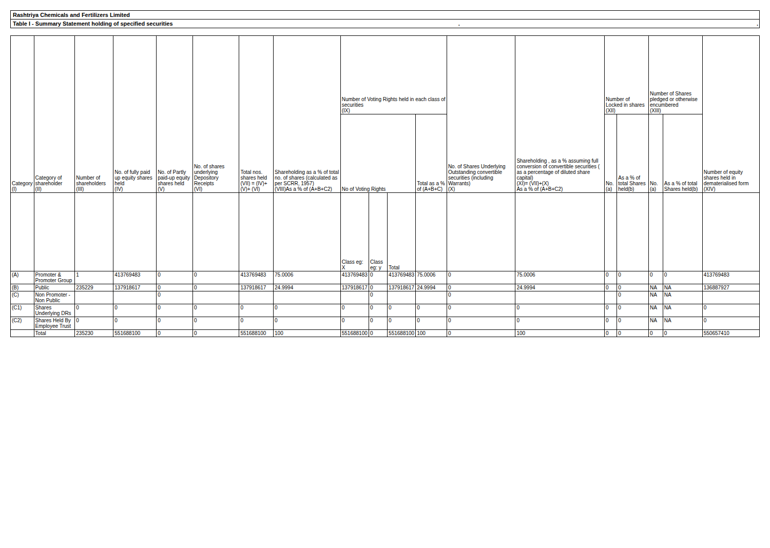Rashtriya Chemicals and Fertilizers Limited
Table I - Summary Statement holding of specified securities . .
| Category (I) | Category of shareholder (II) | Number of shareholders (III) | No. of fully paid up equity shares held (IV) | No. of Partly paid-up equity shares held (V) | No. of shares underlying Depository Receipts (VI) | Total nos. shares held (VII) = (IV)+(V)+ (VI) | Shareholding as a % of total no. of shares (calculated as per SCRR, 1957) (VIII)As a % of (A+B+C2) | Number of Voting Rights held in each class of securities (IX) | No. of Shares Underlying Outstanding convertible securities (including Warrants) (X) | Shareholding , as a % assuming full conversion of convertible securities ( as a percentage of diluted share capital) (XI)= (VII)+(X) As a % of (A+B+C2) | Number of Locked in shares (XII) | Number of Shares pledged or otherwise encumbered (XIII) | Number of equity shares held in dematerialised form (XIV) |
| --- | --- | --- | --- | --- | --- | --- | --- | --- | --- | --- | --- | --- | --- |
| No of Voting Rights | Total as a % of (A+B+C) | No. (a) | As a % of total Shares held(b) | No. (a) | As a % of total Shares held(b) |
| | | | | | | | | Class eg: X | Class eg: y | Total | | | | | | | | |
| (A) | Promoter & Promoter Group | 1 | 413769483 | 0 | 0 | 413769483 | 75.0006 | 413769483 | 0 | 413769483 | 75.0006 | 0 | 75.0006 | 0 | 0 | 0 | 0 | 413769483 |
| (B) | Public | 235229 | 137918617 | 0 | 0 | 137918617 | 24.9994 | 137918617 | 0 | 137918617 | 24.9994 | 0 | 24.9994 | 0 | 0 | NA | NA | 136887927 |
| (C) | Non Promoter - Non Public | | | 0 | | | | | 0 | | | 0 | | | 0 | NA | NA | |
| (C1) | Shares Underlying DRs | 0 | 0 | 0 | 0 | 0 | 0 | 0 | 0 | 0 | 0 | 0 | 0 | 0 | 0 | NA | NA | 0 |
| (C2) | Shares Held By Employee Trust | 0 | 0 | 0 | 0 | 0 | 0 | 0 | 0 | 0 | 0 | 0 | 0 | 0 | 0 | NA | NA | 0 |
| | Total | 235230 | 551688100 | 0 | 0 | 551688100 | 100 | 551688100 | 0 | 551688100 | 100 | 0 | 100 | 0 | 0 | 0 | 0 | 550657410 |